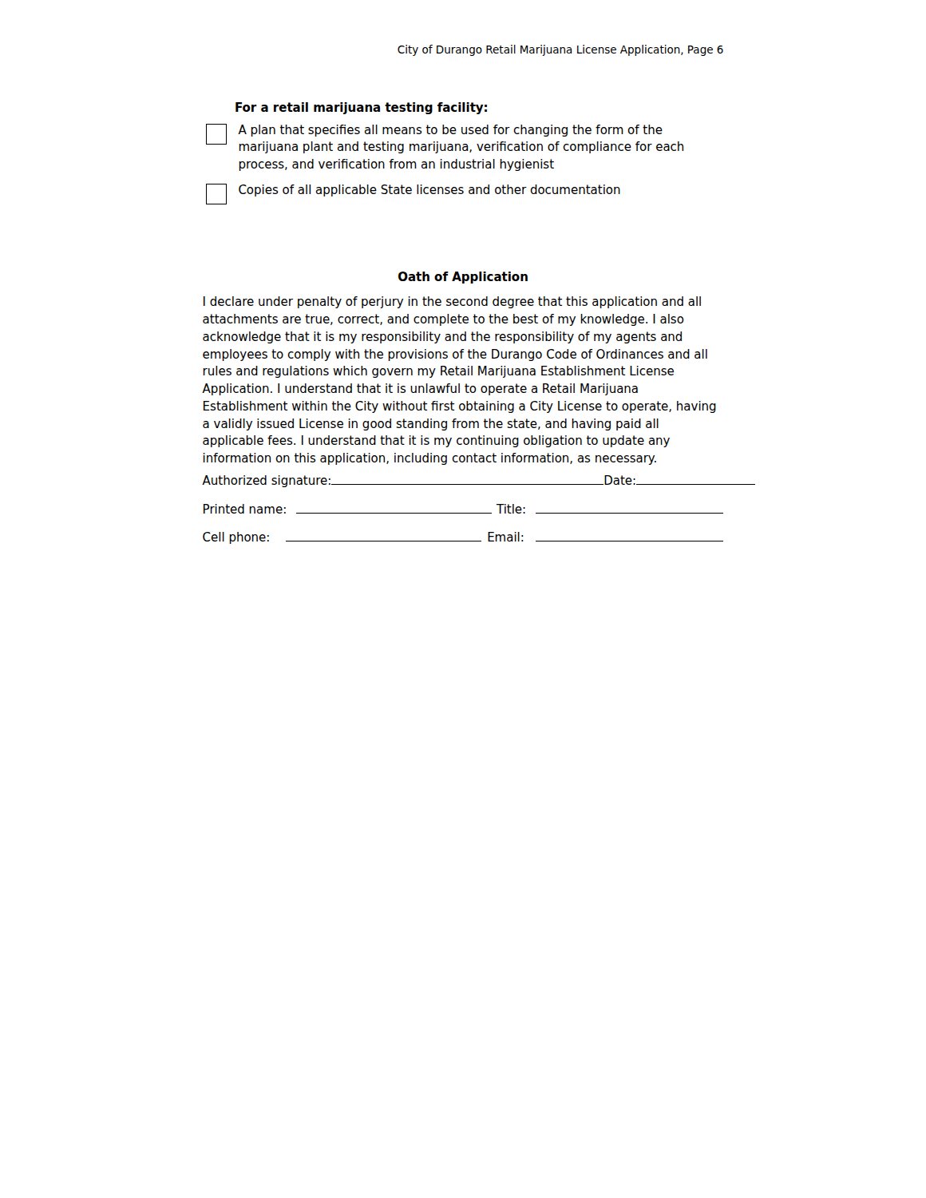City of Durango Retail Marijuana License Application, Page 6
For a retail marijuana testing facility:
A plan that specifies all means to be used for changing the form of the marijuana plant and testing marijuana, verification of compliance for each process, and verification from an industrial hygienist
Copies of all applicable State licenses and other documentation
Oath of Application
I declare under penalty of perjury in the second degree that this application and all attachments are true, correct, and complete to the best of my knowledge. I also acknowledge that it is my responsibility and the responsibility of my agents and employees to comply with the provisions of the Durango Code of Ordinances and all rules and regulations which govern my Retail Marijuana Establishment License Application. I understand that it is unlawful to operate a Retail Marijuana Establishment within the City without first obtaining a City License to operate, having a validly issued License in good standing from the state, and having paid all applicable fees. I understand that it is my continuing obligation to update any information on this application, including contact information, as necessary.
Authorized signature: Date:
Printed name: Title:
Cell phone: Email: